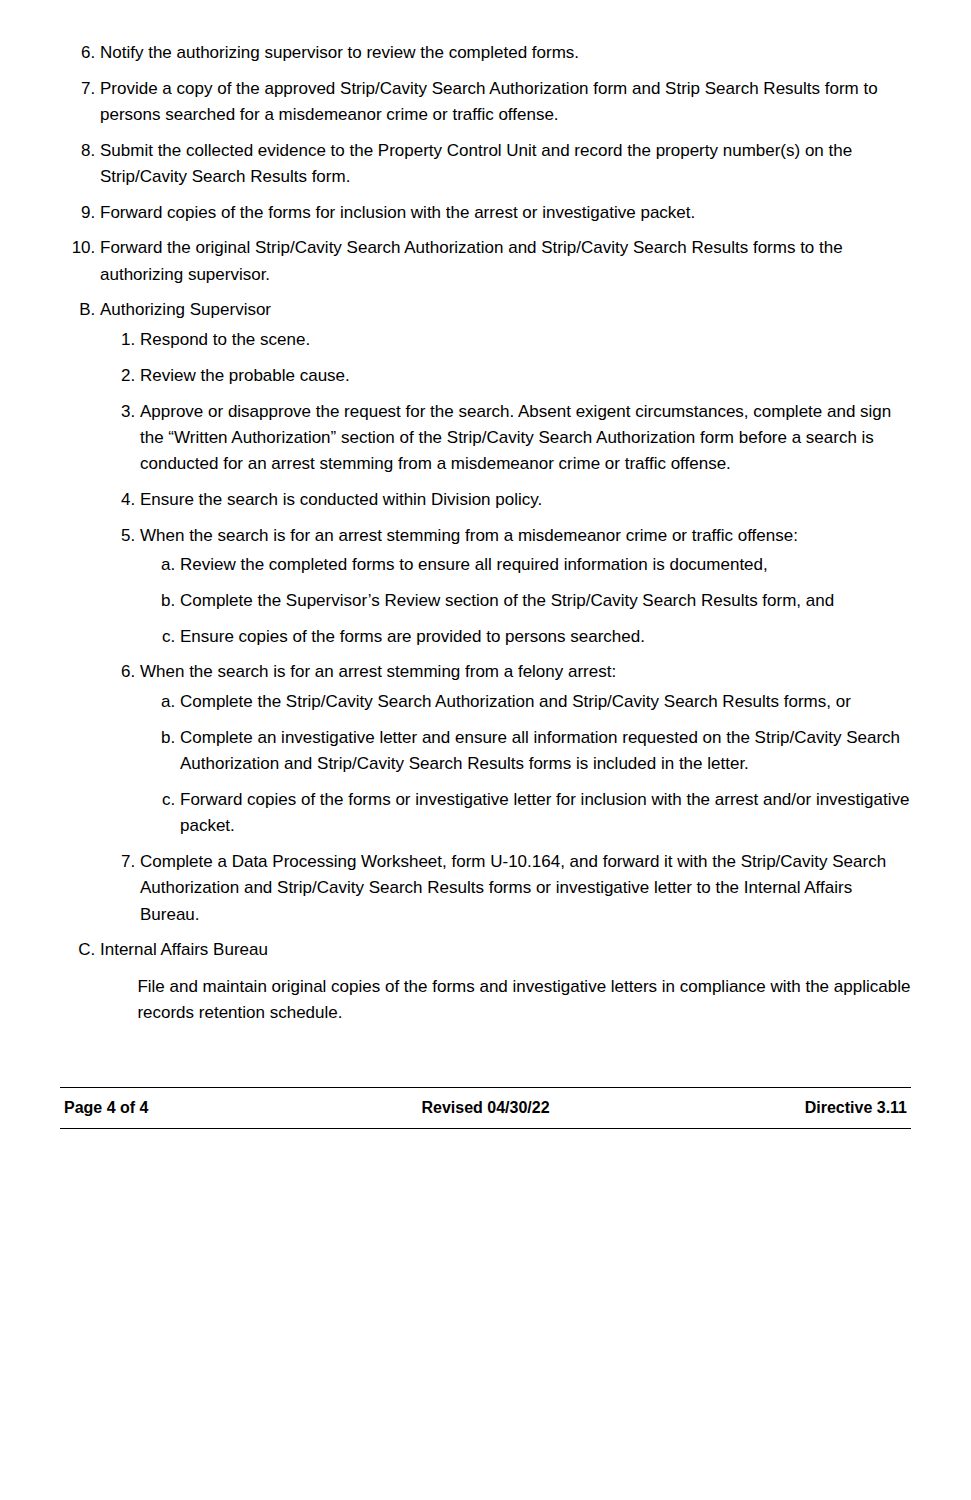Notify the authorizing supervisor to review the completed forms.
Provide a copy of the approved Strip/Cavity Search Authorization form and Strip Search Results form to persons searched for a misdemeanor crime or traffic offense.
Submit the collected evidence to the Property Control Unit and record the property number(s) on the Strip/Cavity Search Results form.
Forward copies of the forms for inclusion with the arrest or investigative packet.
Forward the original Strip/Cavity Search Authorization and Strip/Cavity Search Results forms to the authorizing supervisor.
Authorizing Supervisor
Respond to the scene.
Review the probable cause.
Approve or disapprove the request for the search. Absent exigent circumstances, complete and sign the “Written Authorization” section of the Strip/Cavity Search Authorization form before a search is conducted for an arrest stemming from a misdemeanor crime or traffic offense.
Ensure the search is conducted within Division policy.
When the search is for an arrest stemming from a misdemeanor crime or traffic offense:
Review the completed forms to ensure all required information is documented,
Complete the Supervisor’s Review section of the Strip/Cavity Search Results form, and
Ensure copies of the forms are provided to persons searched.
When the search is for an arrest stemming from a felony arrest:
Complete the Strip/Cavity Search Authorization and Strip/Cavity Search Results forms, or
Complete an investigative letter and ensure all information requested on the Strip/Cavity Search Authorization and Strip/Cavity Search Results forms is included in the letter.
Forward copies of the forms or investigative letter for inclusion with the arrest and/or investigative packet.
Complete a Data Processing Worksheet, form U-10.164, and forward it with the Strip/Cavity Search Authorization and Strip/Cavity Search Results forms or investigative letter to the Internal Affairs Bureau.
Internal Affairs Bureau
File and maintain original copies of the forms and investigative letters in compliance with the applicable records retention schedule.
| Page 4 of 4 | Revised 04/30/22 | Directive 3.11 |